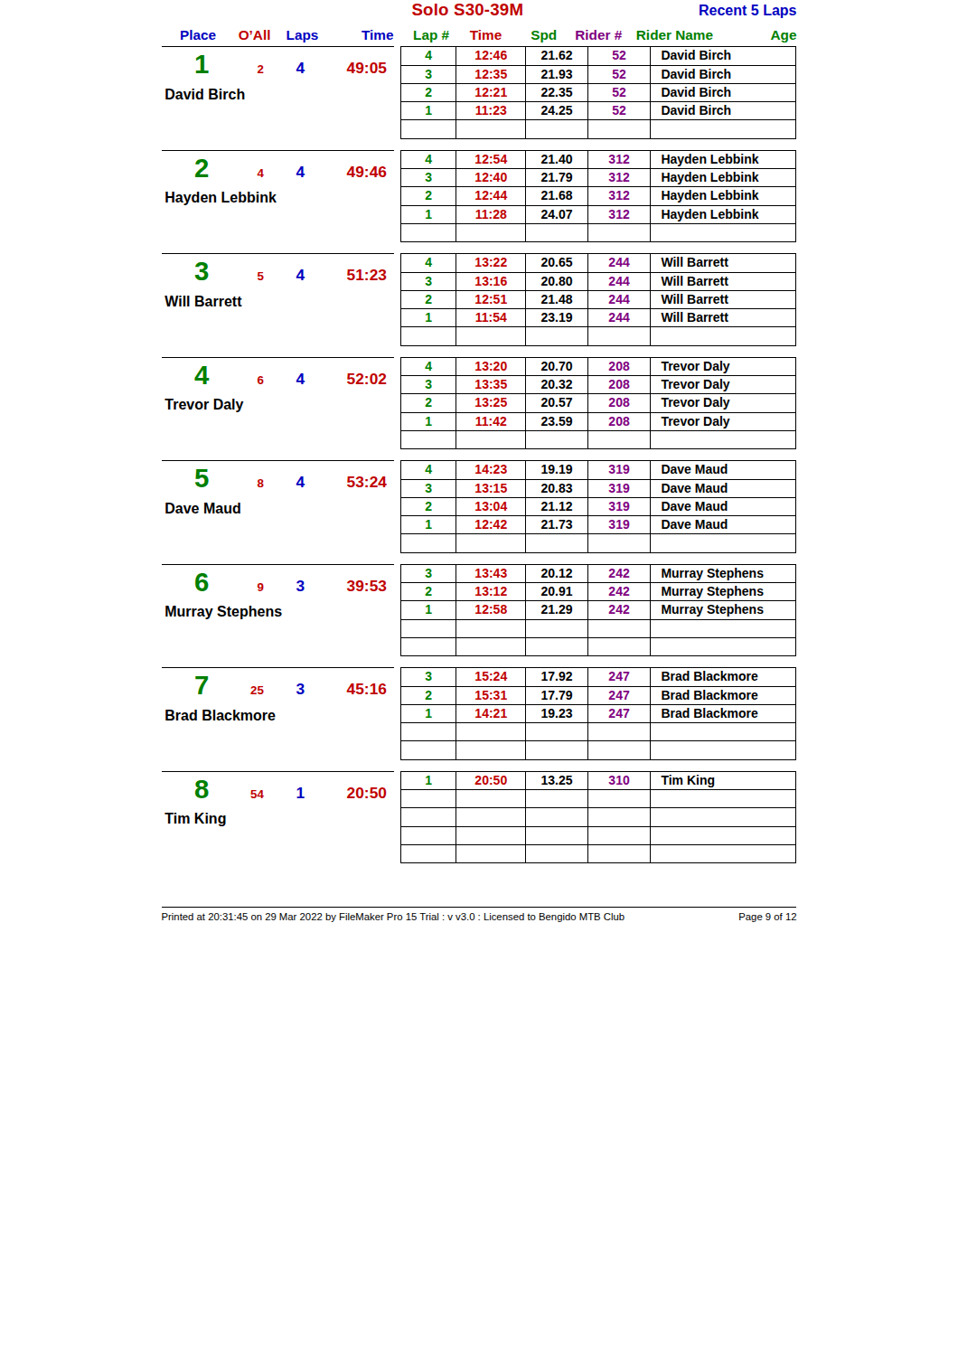Solo S30-39M
Recent 5 Laps
| Place | O’All | Laps | Time | | Lap # | Time | Spd | Rider # | Rider Name | Age |
1
2
4
49:05
David Birch
| 4 | 12:46 | 21.62 | 52 | David Birch |
| 3 | 12:35 | 21.93 | 52 | David Birch |
| 2 | 12:21 | 22.35 | 52 | David Birch |
| 1 | 11:23 | 24.25 | 52 | David Birch |
2
4
4
49:46
Hayden Lebbink
| 4 | 12:54 | 21.40 | 312 | Hayden Lebbink |
| 3 | 12:40 | 21.79 | 312 | Hayden Lebbink |
| 2 | 12:44 | 21.68 | 312 | Hayden Lebbink |
| 1 | 11:28 | 24.07 | 312 | Hayden Lebbink |
3
5
4
51:23
Will Barrett
| 4 | 13:22 | 20.65 | 244 | Will Barrett |
| 3 | 13:16 | 20.80 | 244 | Will Barrett |
| 2 | 12:51 | 21.48 | 244 | Will Barrett |
| 1 | 11:54 | 23.19 | 244 | Will Barrett |
4
6
4
52:02
Trevor Daly
| 4 | 13:20 | 20.70 | 208 | Trevor Daly |
| 3 | 13:35 | 20.32 | 208 | Trevor Daly |
| 2 | 13:25 | 20.57 | 208 | Trevor Daly |
| 1 | 11:42 | 23.59 | 208 | Trevor Daly |
5
8
4
53:24
Dave Maud
| 4 | 14:23 | 19.19 | 319 | Dave Maud |
| 3 | 13:15 | 20.83 | 319 | Dave Maud |
| 2 | 13:04 | 21.12 | 319 | Dave Maud |
| 1 | 12:42 | 21.73 | 319 | Dave Maud |
6
9
3
39:53
Murray Stephens
| 3 | 13:43 | 20.12 | 242 | Murray Stephens |
| 2 | 13:12 | 20.91 | 242 | Murray Stephens |
| 1 | 12:58 | 21.29 | 242 | Murray Stephens |
7
25
3
45:16
Brad Blackmore
| 3 | 15:24 | 17.92 | 247 | Brad Blackmore |
| 2 | 15:31 | 17.79 | 247 | Brad Blackmore |
| 1 | 14:21 | 19.23 | 247 | Brad Blackmore |
8
54
1
20:50
Tim King
| 1 | 20:50 | 13.25 | 310 | Tim King |
Printed at 20:31:45 on 29 Mar 2022 by FileMaker Pro 15 Trial : v v3.0 : Licensed to Bengido MTB Club
Page 9 of 12